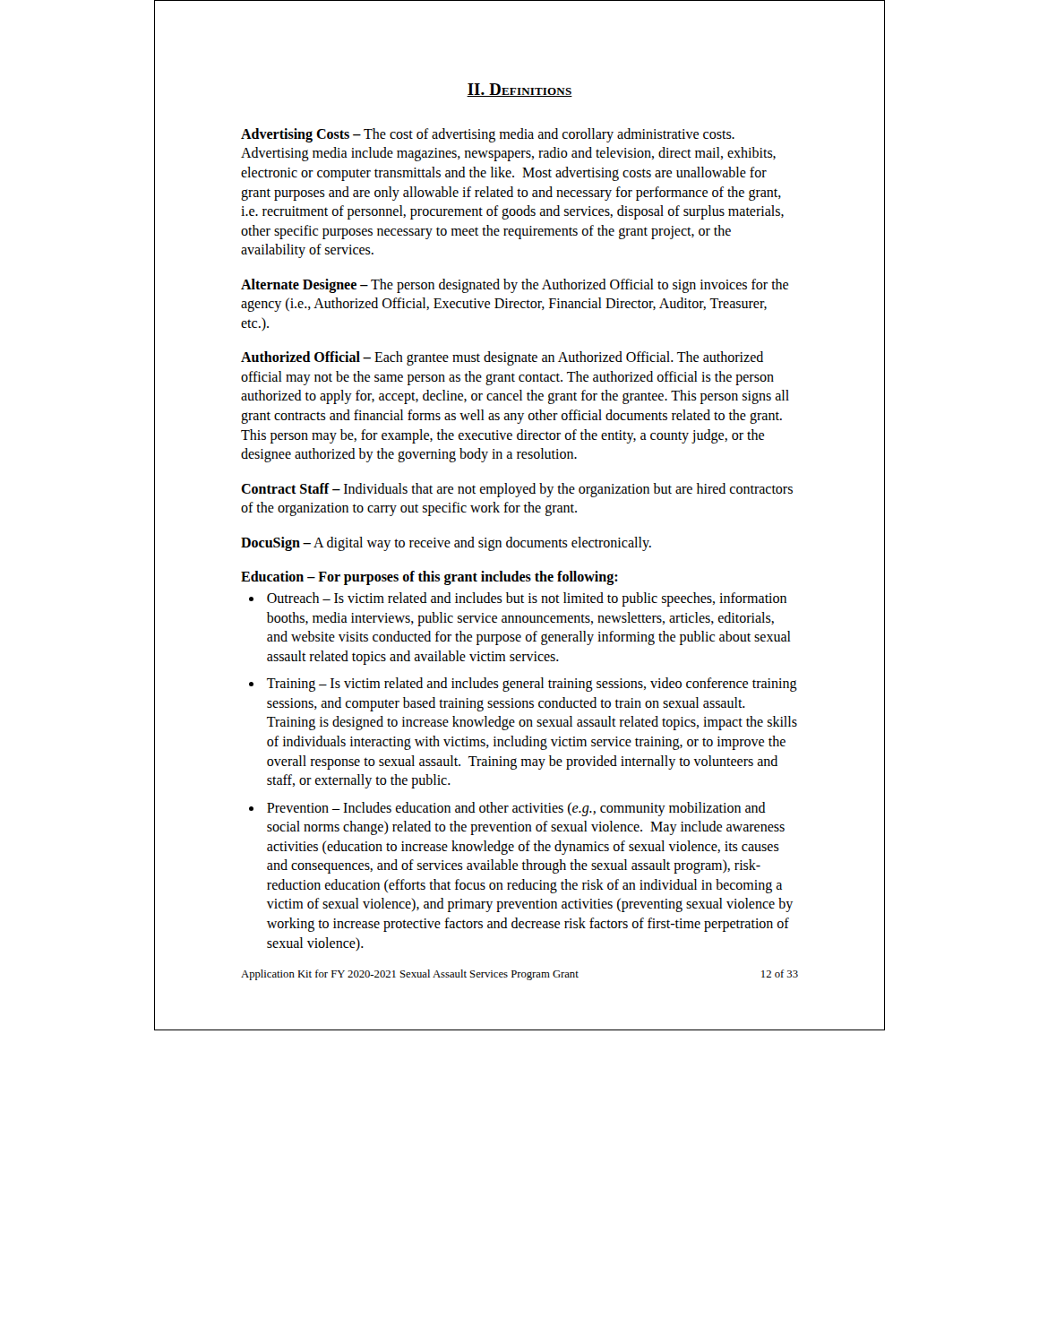II. Definitions
Advertising Costs – The cost of advertising media and corollary administrative costs. Advertising media include magazines, newspapers, radio and television, direct mail, exhibits, electronic or computer transmittals and the like. Most advertising costs are unallowable for grant purposes and are only allowable if related to and necessary for performance of the grant, i.e. recruitment of personnel, procurement of goods and services, disposal of surplus materials, other specific purposes necessary to meet the requirements of the grant project, or the availability of services.
Alternate Designee – The person designated by the Authorized Official to sign invoices for the agency (i.e., Authorized Official, Executive Director, Financial Director, Auditor, Treasurer, etc.).
Authorized Official – Each grantee must designate an Authorized Official. The authorized official may not be the same person as the grant contact. The authorized official is the person authorized to apply for, accept, decline, or cancel the grant for the grantee. This person signs all grant contracts and financial forms as well as any other official documents related to the grant. This person may be, for example, the executive director of the entity, a county judge, or the designee authorized by the governing body in a resolution.
Contract Staff – Individuals that are not employed by the organization but are hired contractors of the organization to carry out specific work for the grant.
DocuSign – A digital way to receive and sign documents electronically.
Education – For purposes of this grant includes the following:
Outreach – Is victim related and includes but is not limited to public speeches, information booths, media interviews, public service announcements, newsletters, articles, editorials, and website visits conducted for the purpose of generally informing the public about sexual assault related topics and available victim services.
Training – Is victim related and includes general training sessions, video conference training sessions, and computer based training sessions conducted to train on sexual assault. Training is designed to increase knowledge on sexual assault related topics, impact the skills of individuals interacting with victims, including victim service training, or to improve the overall response to sexual assault. Training may be provided internally to volunteers and staff, or externally to the public.
Prevention – Includes education and other activities (e.g., community mobilization and social norms change) related to the prevention of sexual violence. May include awareness activities (education to increase knowledge of the dynamics of sexual violence, its causes and consequences, and of services available through the sexual assault program), risk-reduction education (efforts that focus on reducing the risk of an individual in becoming a victim of sexual violence), and primary prevention activities (preventing sexual violence by working to increase protective factors and decrease risk factors of first-time perpetration of sexual violence).
Application Kit for FY 2020-2021 Sexual Assault Services Program Grant 12 of 33